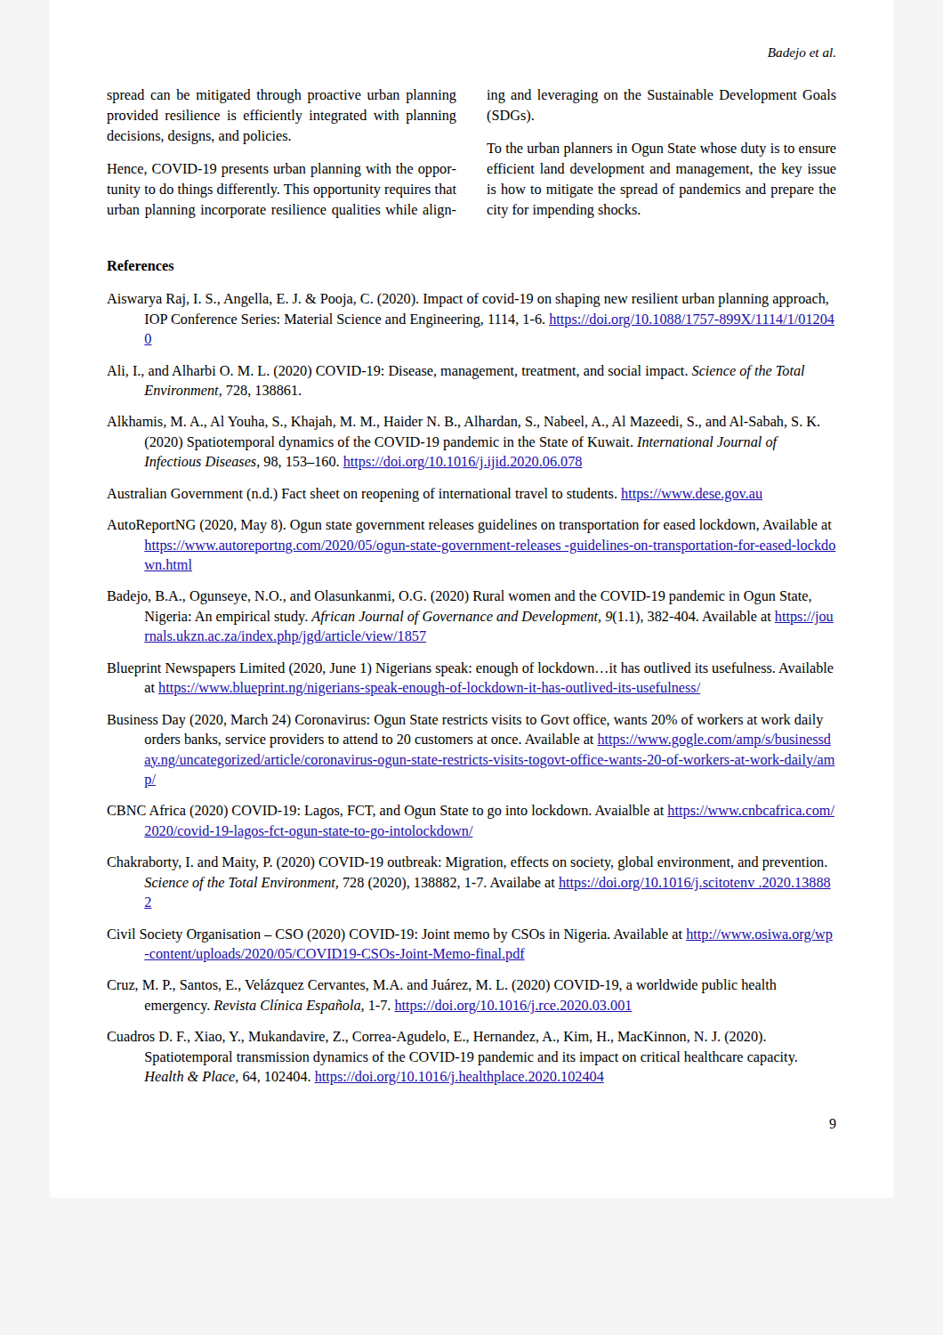Badejo et al.
spread can be mitigated through proactive urban planning provided resilience is efficiently integrated with planning decisions, designs, and policies.
Hence, COVID-19 presents urban planning with the opportunity to do things differently. This opportunity requires that urban planning incorporate resilience qualities while aligning and leveraging on the Sustainable Development Goals (SDGs).
To the urban planners in Ogun State whose duty is to ensure efficient land development and management, the key issue is how to mitigate the spread of pandemics and prepare the city for impending shocks.
References
Aiswarya Raj, I. S., Angella, E. J. & Pooja, C. (2020). Impact of covid-19 on shaping new resilient urban planning approach, IOP Conference Series: Material Science and Engineering, 1114, 1-6. https://doi.org/10.1088/1757-899X/1114/1/012040
Ali, I., and Alharbi O. M. L. (2020) COVID-19: Disease, management, treatment, and social impact. Science of the Total Environment, 728, 138861.
Alkhamis, M. A., Al Youha, S., Khajah, M. M., Haider N. B., Alhardan, S., Nabeel, A., Al Mazeedi, S., and Al-Sabah, S. K. (2020) Spatiotemporal dynamics of the COVID-19 pandemic in the State of Kuwait. International Journal of Infectious Diseases, 98, 153–160. https://doi.org/10.1016/j.ijid.2020.06.078
Australian Government (n.d.) Fact sheet on reopening of international travel to students. https://www.dese.gov.au
AutoReportNG (2020, May 8). Ogun state government releases guidelines on transportation for eased lockdown, Available at https://www.autoreportng.com/2020/05/ogun-state-government-releases -guidelines-on-transportation-for-eased-lockdown.html
Badejo, B.A., Ogunseye, N.O., and Olasunkanmi, O.G. (2020) Rural women and the COVID-19 pandemic in Ogun State, Nigeria: An empirical study. African Journal of Governance and Development, 9(1.1), 382-404. Available at https://journals.ukzn.ac.za/index.php/jgd/article/view/1857
Blueprint Newspapers Limited (2020, June 1) Nigerians speak: enough of lockdown…it has outlived its usefulness. Available at https://www.blueprint.ng/nigerians-speak-enough-of-lockdown-it-has-outlived-its-usefulness/
Business Day (2020, March 24) Coronavirus: Ogun State restricts visits to Govt office, wants 20% of workers at work daily orders banks, service providers to attend to 20 customers at once. Available at https://www.gogle.com/amp/s/businessday.ng/uncategorized/article/coronavirus-ogun-state-restricts-visits-togovt-office-wants-20-of-workers-at-work-daily/amp/
CBNC Africa (2020) COVID-19: Lagos, FCT, and Ogun State to go into lockdown. Avaialble at https://www.cnbcafrica.com/2020/covid-19-lagos-fct-ogun-state-to-go-intolockdown/
Chakraborty, I. and Maity, P. (2020) COVID-19 outbreak: Migration, effects on society, global environment, and prevention. Science of the Total Environment, 728 (2020), 138882, 1-7. Availabe at https://doi.org/10.1016/j.scitotenv .2020.138882
Civil Society Organisation – CSO (2020) COVID-19: Joint memo by CSOs in Nigeria. Available at http://www.osiwa.org/wp-content/uploads/2020/05/COVID19-CSOs-Joint-Memo-final.pdf
Cruz, M. P., Santos, E., Velázquez Cervantes, M.A. and Juárez, M. L. (2020) COVID-19, a worldwide public health emergency. Revista Clínica Española, 1-7. https://doi.org/10.1016/j.rce.2020.03.001
Cuadros D. F., Xiao, Y., Mukandavire, Z., Correa-Agudelo, E., Hernandez, A., Kim, H., MacKinnon, N. J. (2020). Spatiotemporal transmission dynamics of the COVID-19 pandemic and its impact on critical healthcare capacity. Health & Place, 64, 102404. https://doi.org/10.1016/j.healthplace.2020.102404
9